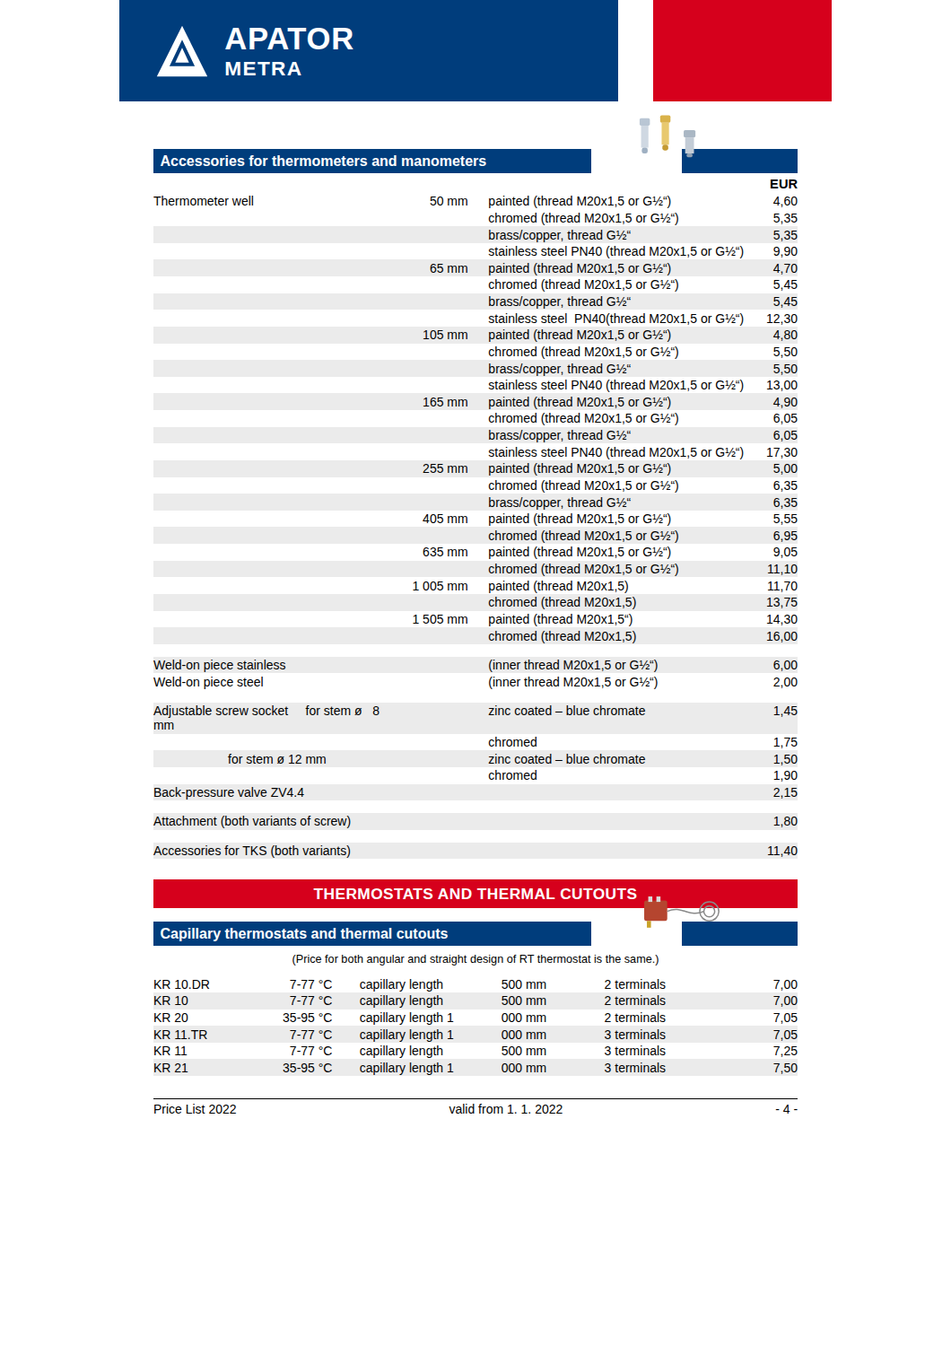APATOR
METRA
Accessories for thermometers and manometers
EUR
| Thermometer well | 50 mm | painted (thread M20x1,5 or G½“) | 4,60 |
| | | chromed (thread M20x1,5 or G½“) | 5,35 |
| | | brass/copper, thread G½“ | 5,35 |
| | | stainless steel PN40 (thread M20x1,5 or G½“) | 9,90 |
| | 65 mm | painted (thread M20x1,5 or G½“) | 4,70 |
| | | chromed (thread M20x1,5 or G½“) | 5,45 |
| | | brass/copper, thread G½“ | 5,45 |
| | | stainless steel PN40(thread M20x1,5 or G½“) | 12,30 |
| | 105 mm | painted (thread M20x1,5 or G½“) | 4,80 |
| | | chromed (thread M20x1,5 or G½“) | 5,50 |
| | | brass/copper, thread G½“ | 5,50 |
| | | stainless steel PN40 (thread M20x1,5 or G½“) | 13,00 |
| | 165 mm | painted (thread M20x1,5 or G½“) | 4,90 |
| | | chromed (thread M20x1,5 or G½“) | 6,05 |
| | | brass/copper, thread G½“ | 6,05 |
| | | stainless steel PN40 (thread M20x1,5 or G½“) | 17,30 |
| | 255 mm | painted (thread M20x1,5 or G½“) | 5,00 |
| | | chromed (thread M20x1,5 or G½“) | 6,35 |
| | | brass/copper, thread G½“ | 6,35 |
| | 405 mm | painted (thread M20x1,5 or G½“) | 5,55 |
| | | chromed (thread M20x1,5 or G½“) | 6,95 |
| | 635 mm | painted (thread M20x1,5 or G½“) | 9,05 |
| | | chromed (thread M20x1,5 or G½“) | 11,10 |
| | 1 005 mm | painted (thread M20x1,5) | 11,70 |
| | | chromed (thread M20x1,5) | 13,75 |
| | 1 505 mm | painted (thread M20x1,5“) | 14,30 |
| | | chromed (thread M20x1,5) | 16,00 |
| Weld-on piece stainless | | (inner thread M20x1,5 or G½“) | 6,00 |
| Weld-on piece steel | | (inner thread M20x1,5 or G½“) | 2,00 |
| Adjustable screw socket for stem ø 8 mm | | zinc coated – blue chromate | 1,45 |
| | | chromed | 1,75 |
| for stem ø 12 mm | | zinc coated – blue chromate | 1,50 |
| | | chromed | 1,90 |
| Back-pressure valve ZV4.4 | | | 2,15 |
| Attachment (both variants of screw) | | | 1,80 |
| Accessories for TKS (both variants) | | | 11,40 |
THERMOSTATS AND THERMAL CUTOUTS
Capillary thermostats and thermal cutouts
(Price for both angular and straight design of RT thermostat is the same.)
| KR 10.DR | 7-77 °C | capillary length | 500 mm | 2 terminals | 7,00 |
| KR 10 | 7-77 °C | capillary length | 500 mm | 2 terminals | 7,00 |
| KR 20 | 35-95 °C | capillary length 1 | 000 mm | 2 terminals | 7,05 |
| KR 11.TR | 7-77 °C | capillary length 1 | 000 mm | 3 terminals | 7,05 |
| KR 11 | 7-77 °C | capillary length | 500 mm | 3 terminals | 7,25 |
| KR 21 | 35-95 °C | capillary length 1 | 000 mm | 3 terminals | 7,50 |
Price List 2022
valid from 1. 1. 2022
- 4 -